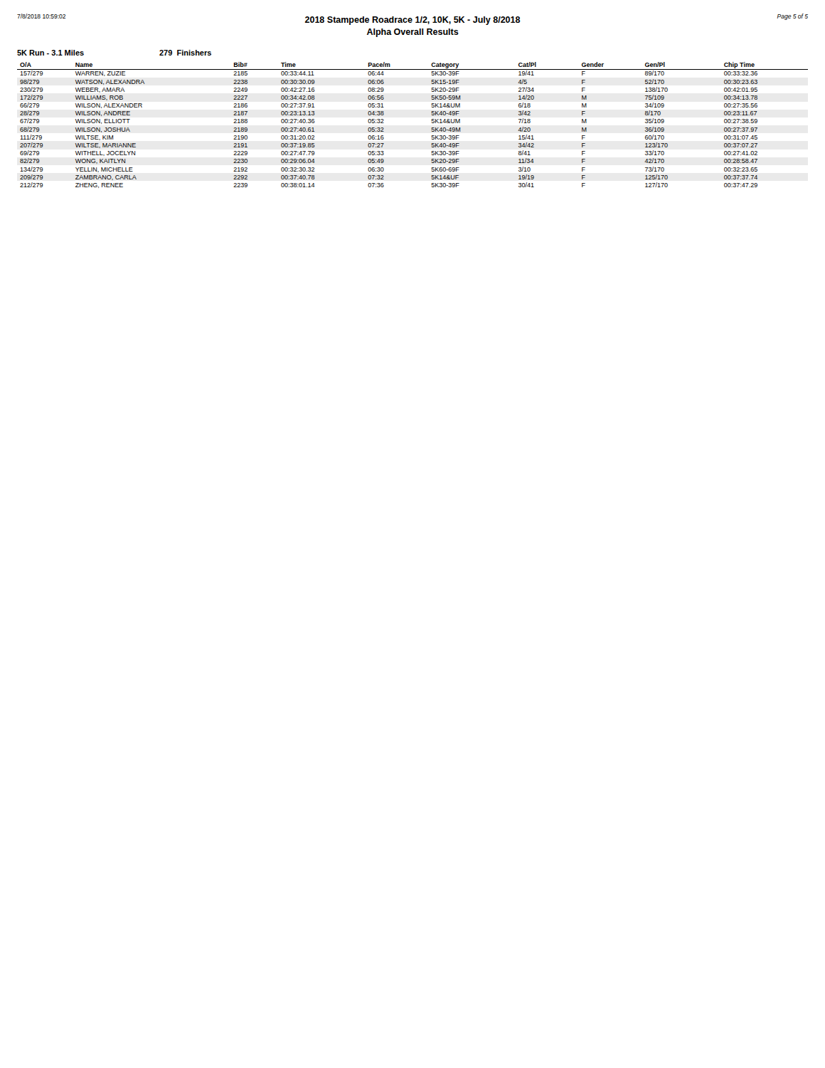7/8/2018 10:59:02
Page 5 of 5
2018 Stampede Roadrace 1/2, 10K, 5K - July 8/2018 Alpha Overall Results
5K Run - 3.1 Miles 279 Finishers
| O/A | Name | Bib# | Time | Pace/m | Category | Cat/Pl | Gender | Gen/Pl | Chip Time |
| --- | --- | --- | --- | --- | --- | --- | --- | --- | --- |
| 157/279 | WARREN, ZUZIE | 2185 | 00:33:44.11 | 06:44 | 5K30-39F | 19/41 | F | 89/170 | 00:33:32.36 |
| 98/279 | WATSON, ALEXANDRA | 2238 | 00:30:30.09 | 06:06 | 5K15-19F | 4/5 | F | 52/170 | 00:30:23.63 |
| 230/279 | WEBER, AMARA | 2249 | 00:42:27.16 | 08:29 | 5K20-29F | 27/34 | F | 138/170 | 00:42:01.95 |
| 172/279 | WILLIAMS, ROB | 2227 | 00:34:42.08 | 06:56 | 5K50-59M | 14/20 | M | 75/109 | 00:34:13.78 |
| 66/279 | WILSON, ALEXANDER | 2186 | 00:27:37.91 | 05:31 | 5K14&UM | 6/18 | M | 34/109 | 00:27:35.56 |
| 28/279 | WILSON, ANDREE | 2187 | 00:23:13.13 | 04:38 | 5K40-49F | 3/42 | F | 8/170 | 00:23:11.67 |
| 67/279 | WILSON, ELLIOTT | 2188 | 00:27:40.36 | 05:32 | 5K14&UM | 7/18 | M | 35/109 | 00:27:38.59 |
| 68/279 | WILSON, JOSHUA | 2189 | 00:27:40.61 | 05:32 | 5K40-49M | 4/20 | M | 36/109 | 00:27:37.97 |
| 111/279 | WILTSE, KIM | 2190 | 00:31:20.02 | 06:16 | 5K30-39F | 15/41 | F | 60/170 | 00:31:07.45 |
| 207/279 | WILTSE, MARIANNE | 2191 | 00:37:19.85 | 07:27 | 5K40-49F | 34/42 | F | 123/170 | 00:37:07.27 |
| 69/279 | WITHELL, JOCELYN | 2229 | 00:27:47.79 | 05:33 | 5K30-39F | 8/41 | F | 33/170 | 00:27:41.02 |
| 82/279 | WONG, KAITLYN | 2230 | 00:29:06.04 | 05:49 | 5K20-29F | 11/34 | F | 42/170 | 00:28:58.47 |
| 134/279 | YELLIN, MICHELLE | 2192 | 00:32:30.32 | 06:30 | 5K60-69F | 3/10 | F | 73/170 | 00:32:23.65 |
| 209/279 | ZAMBRANO, CARLA | 2292 | 00:37:40.78 | 07:32 | 5K14&UF | 19/19 | F | 125/170 | 00:37:37.74 |
| 212/279 | ZHENG, RENEE | 2239 | 00:38:01.14 | 07:36 | 5K30-39F | 30/41 | F | 127/170 | 00:37:47.29 |